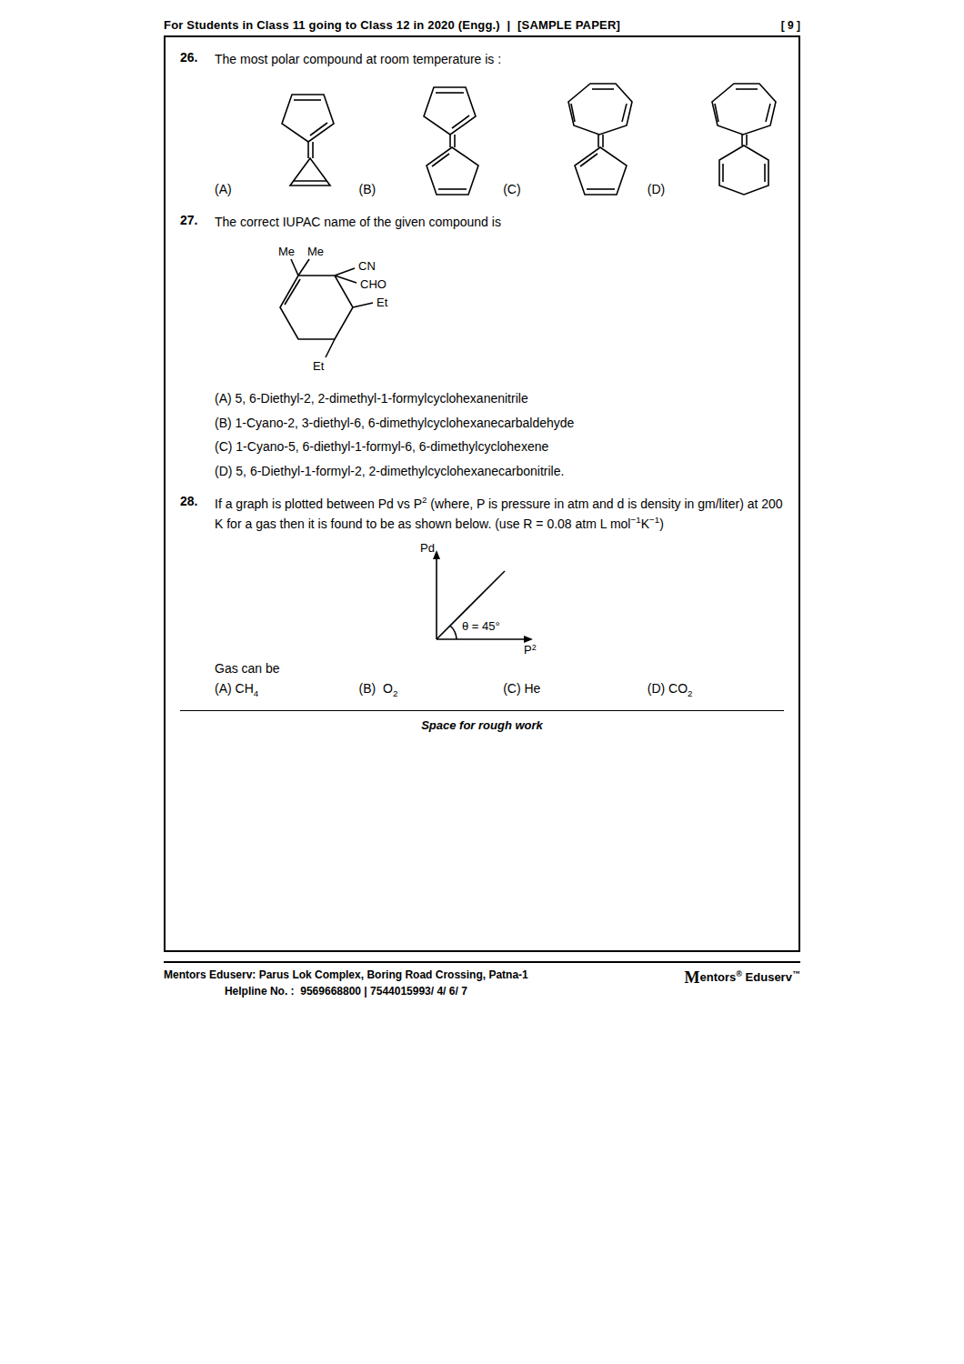For Students in Class 11 going to Class 12 in 2020 (Engg.) | [SAMPLE PAPER]
[ 9 ]
26.
The most polar compound at room temperature is :
(A)
(B)
(C)
(D)
27.
The correct IUPAC name of the given compound is
Me Me CN CHO Et Et
(A) 5, 6-Diethyl-2, 2-dimethyl-1-formylcyclohexanenitrile
(B) 1-Cyano-2, 3-diethyl-6, 6-dimethylcyclohexanecarbaldehyde
(C) 1-Cyano-5, 6-diethyl-1-formyl-6, 6-dimethylcyclohexene
(D) 5, 6-Diethyl-1-formyl-2, 2-dimethylcyclohexanecarbonitrile.
28.
If a graph is plotted between Pd vs P2 (where, P is pressure in atm and d is density in gm/liter) at 200 K for a gas then it is found to be as shown below. (use R = 0.08 atm L mol−1K−1)
Pd θ = 45° P2
Gas can be
(A) CH4
(B) O2
(C) He
(D) CO2
Space for rough work
Mentors Eduserv: Parus Lok Complex, Boring Road Crossing, Patna-1
Helpline No. : 9569668800 | 7544015993/ 4/ 6/ 7
Mentors® Eduserv™